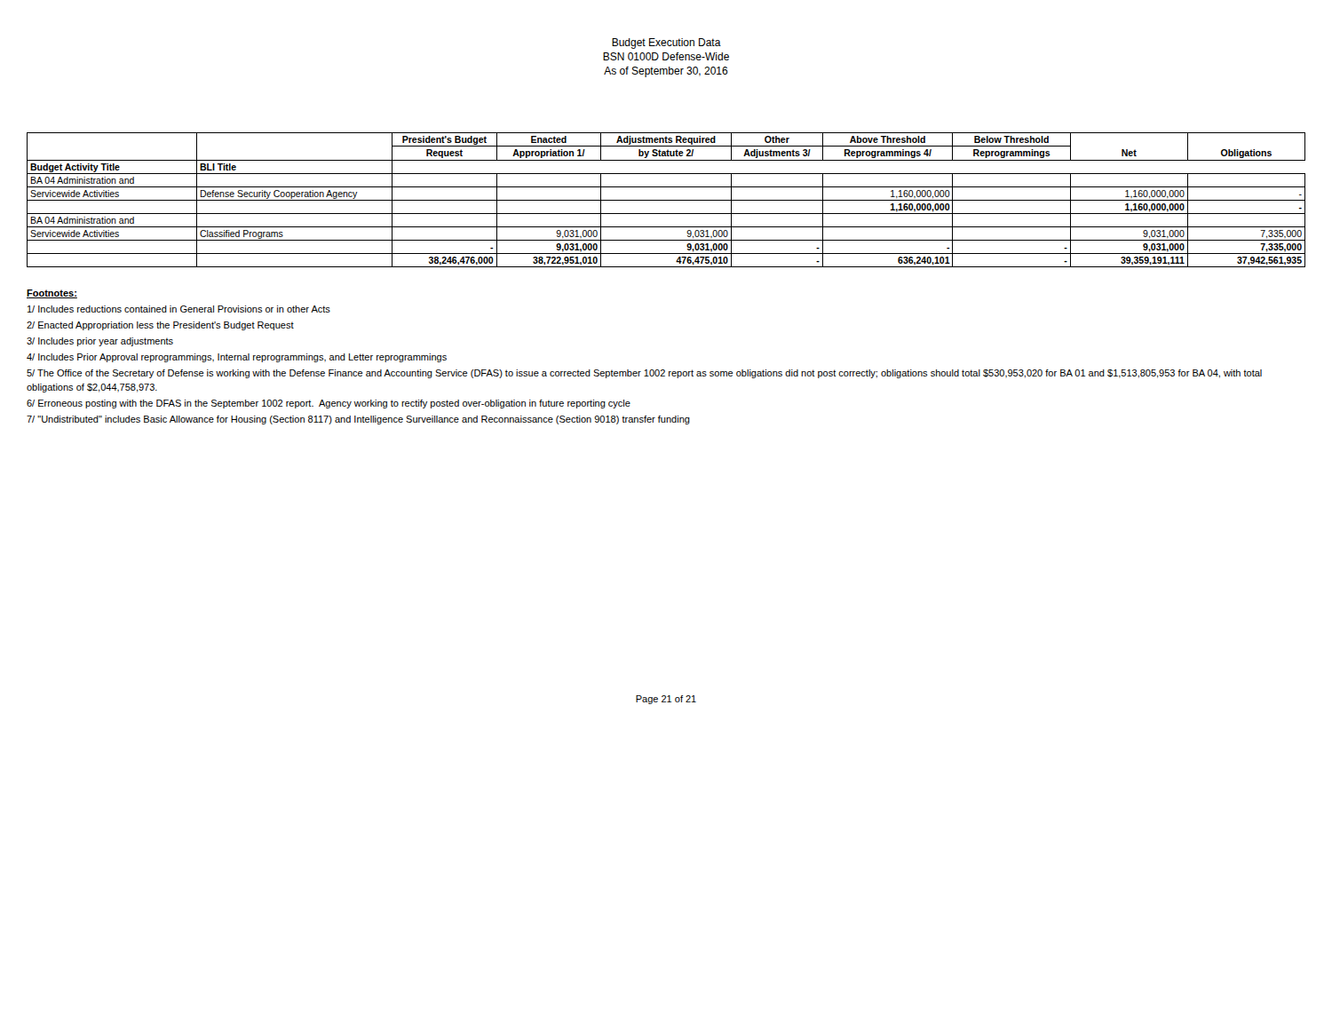Budget Execution Data
BSN 0100D Defense-Wide
As of September 30, 2016
| | | President's Budget | Enacted | Adjustments Required | Other | Above Threshold | Below Threshold | Net | Obligations |
| --- | --- | --- | --- | --- | --- | --- | --- | --- | --- |
| Request | Appropriation 1/ | by Statute 2/ | Adjustments 3/ | Reprogrammings 4/ | Reprogrammings |
| Budget Activity Title | BLI Title | | | | | | | | |
| BA 04 Administration and | | | | | | | | | |
| Servicewide Activities | Defense Security Cooperation Agency | | | | | 1,160,000,000 | | 1,160,000,000 | - |
| | | | | | | 1,160,000,000 | | 1,160,000,000 | - |
| BA 04 Administration and | | | | | | | | | |
| Servicewide Activities | Classified Programs | | 9,031,000 | 9,031,000 | | | | 9,031,000 | 7,335,000 |
| | | - | 9,031,000 | 9,031,000 | - | - | - | 9,031,000 | 7,335,000 |
| | | 38,246,476,000 | 38,722,951,010 | 476,475,010 | - | 636,240,101 | - | 39,359,191,111 | 37,942,561,935 |
Footnotes:
1/ Includes reductions contained in General Provisions or in other Acts
2/ Enacted Appropriation less the President's Budget Request
3/ Includes prior year adjustments
4/ Includes Prior Approval reprogrammings, Internal reprogrammings, and Letter reprogrammings
5/ The Office of the Secretary of Defense is working with the Defense Finance and Accounting Service (DFAS) to issue a corrected September 1002 report as some obligations did not post correctly; obligations should total $530,953,020 for BA 01 and $1,513,805,953 for BA 04, with total obligations of $2,044,758,973.
6/ Erroneous posting with the DFAS in the September 1002 report. Agency working to rectify posted over-obligation in future reporting cycle
7/ "Undistributed" includes Basic Allowance for Housing (Section 8117) and Intelligence Surveillance and Reconnaissance (Section 9018) transfer funding
Page 21 of 21